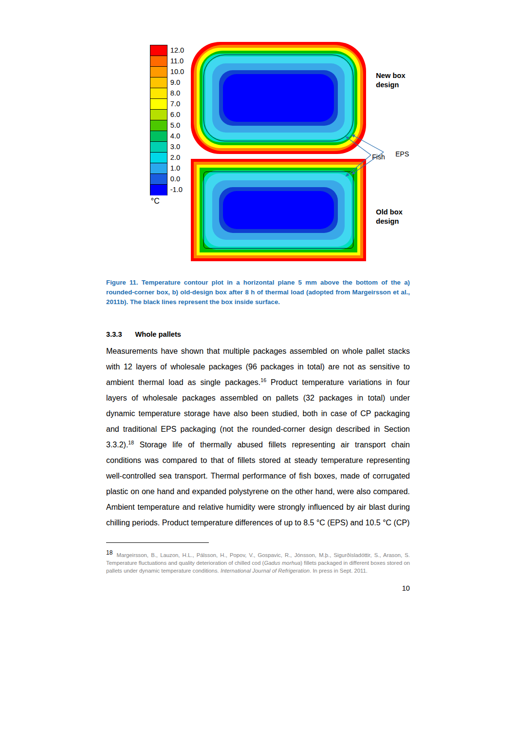12.0
11.0
10.0
9.0
8.0
7.0
6.0
5.0
4.0
3.0
2.0
1.0
0.0
-1.0
°C
New box
design
Old box
design
Fish
EPS
Figure 11. Temperature contour plot in a horizontal plane 5 mm above the bottom of the a) rounded-corner box, b) old-design box after 8 h of thermal load (adopted from Margeirsson et al., 2011b). The black lines represent the box inside surface.
3.3.3 Whole pallets
Measurements have shown that multiple packages assembled on whole pallet stacks with 12 layers of wholesale packages (96 packages in total) are not as sensitive to ambient thermal load as single packages.16 Product temperature variations in four layers of wholesale packages assembled on pallets (32 packages in total) under dynamic temperature storage have also been studied, both in case of CP packaging and traditional EPS packaging (not the rounded-corner design described in Section 3.3.2).18 Storage life of thermally abused fillets representing air transport chain conditions was compared to that of fillets stored at steady temperature representing well-controlled sea transport. Thermal performance of fish boxes, made of corrugated plastic on one hand and expanded polystyrene on the other hand, were also compared. Ambient temperature and relative humidity were strongly influenced by air blast during chilling periods. Product temperature differences of up to 8.5 °C (EPS) and 10.5 °C (CP)
18 Margeirsson, B., Lauzon, H.L., Pálsson, H., Popov, V., Gospavic, R., Jónsson, M.þ., Sigurðísladóttir, S., Arason, S. Temperature fluctuations and quality deterioration of chilled cod (Gadus morhua) fillets packaged in different boxes stored on pallets under dynamic temperature conditions. International Journal of Refrigeration. In press in Sept. 2011.
10